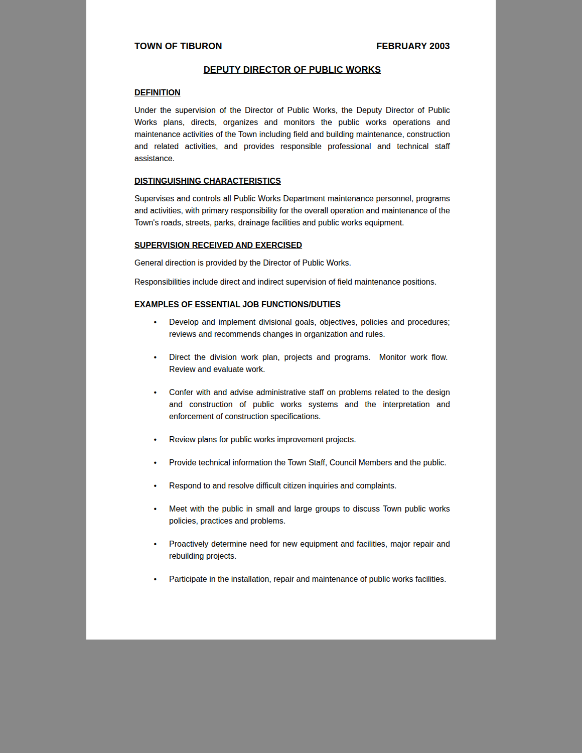TOWN OF TIBURON FEBRUARY 2003
DEPUTY DIRECTOR OF PUBLIC WORKS
DEFINITION
Under the supervision of the Director of Public Works, the Deputy Director of Public Works plans, directs, organizes and monitors the public works operations and maintenance activities of the Town including field and building maintenance, construction and related activities, and provides responsible professional and technical staff assistance.
DISTINGUISHING CHARACTERISTICS
Supervises and controls all Public Works Department maintenance personnel, programs and activities, with primary responsibility for the overall operation and maintenance of the Town's roads, streets, parks, drainage facilities and public works equipment.
SUPERVISION RECEIVED AND EXERCISED
General direction is provided by the Director of Public Works.
Responsibilities include direct and indirect supervision of field maintenance positions.
EXAMPLES OF ESSENTIAL JOB FUNCTIONS/DUTIES
Develop and implement divisional goals, objectives, policies and procedures; reviews and recommends changes in organization and rules.
Direct the division work plan, projects and programs. Monitor work flow. Review and evaluate work.
Confer with and advise administrative staff on problems related to the design and construction of public works systems and the interpretation and enforcement of construction specifications.
Review plans for public works improvement projects.
Provide technical information the Town Staff, Council Members and the public.
Respond to and resolve difficult citizen inquiries and complaints.
Meet with the public in small and large groups to discuss Town public works policies, practices and problems.
Proactively determine need for new equipment and facilities, major repair and rebuilding projects.
Participate in the installation, repair and maintenance of public works facilities.